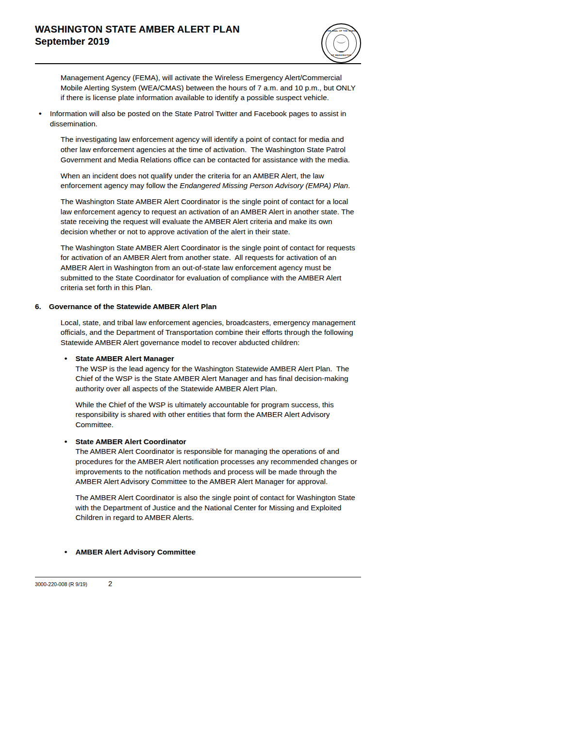WASHINGTON STATE AMBER ALERT PLAN
September 2019
THE SEAL OF THE STATE
1889
OF WASHINGTON
Management Agency (FEMA), will activate the Wireless Emergency Alert/Commercial Mobile Alerting System (WEA/CMAS) between the hours of 7 a.m. and 10 p.m., but ONLY if there is license plate information available to identify a possible suspect vehicle.
Information will also be posted on the State Patrol Twitter and Facebook pages to assist in dissemination.
The investigating law enforcement agency will identify a point of contact for media and other law enforcement agencies at the time of activation. The Washington State Patrol Government and Media Relations office can be contacted for assistance with the media.
When an incident does not qualify under the criteria for an AMBER Alert, the law enforcement agency may follow the Endangered Missing Person Advisory (EMPA) Plan.
The Washington State AMBER Alert Coordinator is the single point of contact for a local law enforcement agency to request an activation of an AMBER Alert in another state. The state receiving the request will evaluate the AMBER Alert criteria and make its own decision whether or not to approve activation of the alert in their state.
The Washington State AMBER Alert Coordinator is the single point of contact for requests for activation of an AMBER Alert from another state. All requests for activation of an AMBER Alert in Washington from an out-of-state law enforcement agency must be submitted to the State Coordinator for evaluation of compliance with the AMBER Alert criteria set forth in this Plan.
6. Governance of the Statewide AMBER Alert Plan
Local, state, and tribal law enforcement agencies, broadcasters, emergency management officials, and the Department of Transportation combine their efforts through the following Statewide AMBER Alert governance model to recover abducted children:
State AMBER Alert Manager
The WSP is the lead agency for the Washington Statewide AMBER Alert Plan. The Chief of the WSP is the State AMBER Alert Manager and has final decision-making authority over all aspects of the Statewide AMBER Alert Plan.
While the Chief of the WSP is ultimately accountable for program success, this responsibility is shared with other entities that form the AMBER Alert Advisory Committee.
State AMBER Alert Coordinator
The AMBER Alert Coordinator is responsible for managing the operations of and procedures for the AMBER Alert notification processes any recommended changes or improvements to the notification methods and process will be made through the AMBER Alert Advisory Committee to the AMBER Alert Manager for approval.
The AMBER Alert Coordinator is also the single point of contact for Washington State with the Department of Justice and the National Center for Missing and Exploited Children in regard to AMBER Alerts.
AMBER Alert Advisory Committee
3000-220-008 (R 9/19) 2